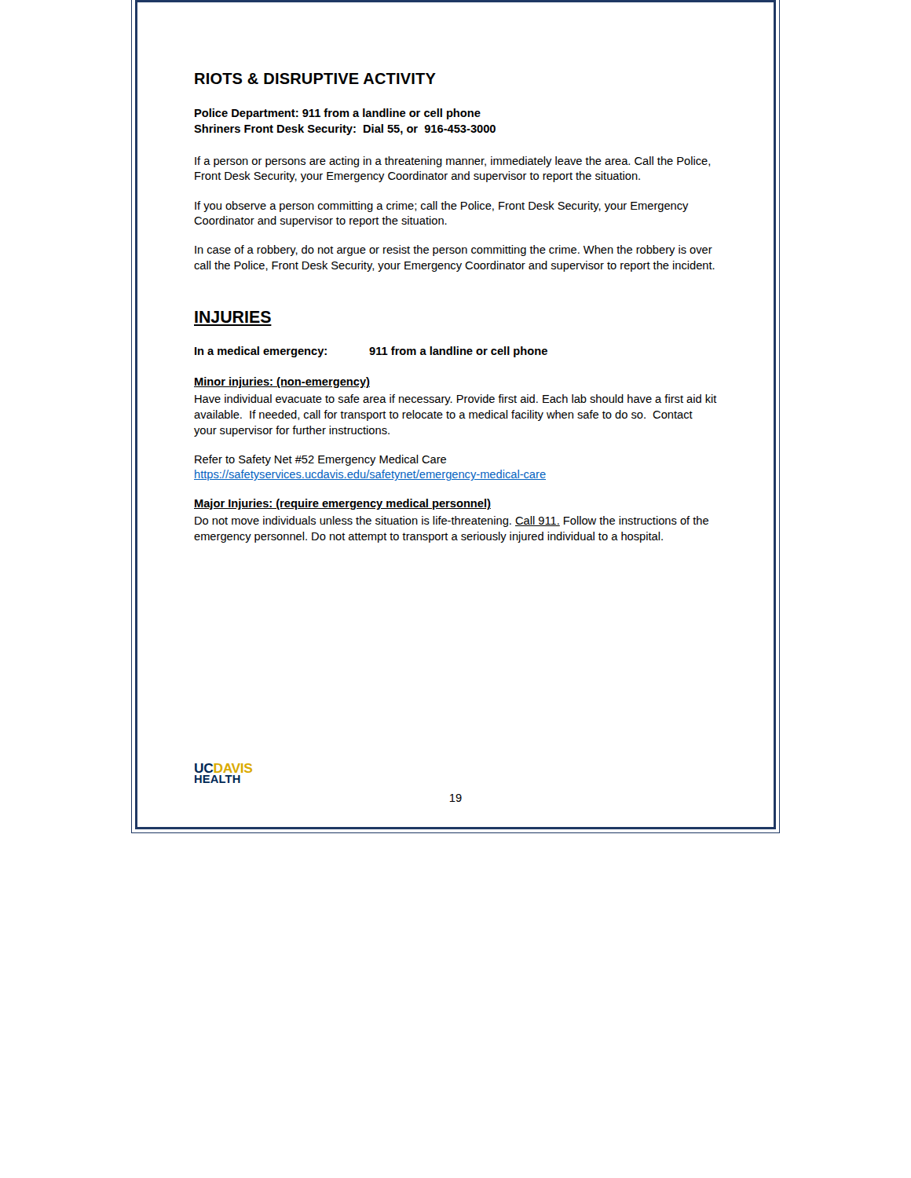RIOTS & DISRUPTIVE ACTIVITY
Police Department: 911 from a landline or cell phone Shriners Front Desk Security: Dial 55, or 916-453-3000
If a person or persons are acting in a threatening manner, immediately leave the area. Call the Police, Front Desk Security, your Emergency Coordinator and supervisor to report the situation.
If you observe a person committing a crime; call the Police, Front Desk Security, your Emergency Coordinator and supervisor to report the situation.
In case of a robbery, do not argue or resist the person committing the crime. When the robbery is over call the Police, Front Desk Security, your Emergency Coordinator and supervisor to report the incident.
INJURIES
In a medical emergency: 911 from a landline or cell phone
Minor injuries: (non-emergency)
Have individual evacuate to safe area if necessary. Provide first aid. Each lab should have a first aid kit available. If needed, call for transport to relocate to a medical facility when safe to do so. Contact your supervisor for further instructions.
Refer to Safety Net #52 Emergency Medical Care
https://safetyservices.ucdavis.edu/safetynet/emergency-medical-care
Major Injuries: (require emergency medical personnel)
Do not move individuals unless the situation is life-threatening. Call 911. Follow the instructions of the emergency personnel. Do not attempt to transport a seriously injured individual to a hospital.
UC DAVIS HEALTH
19